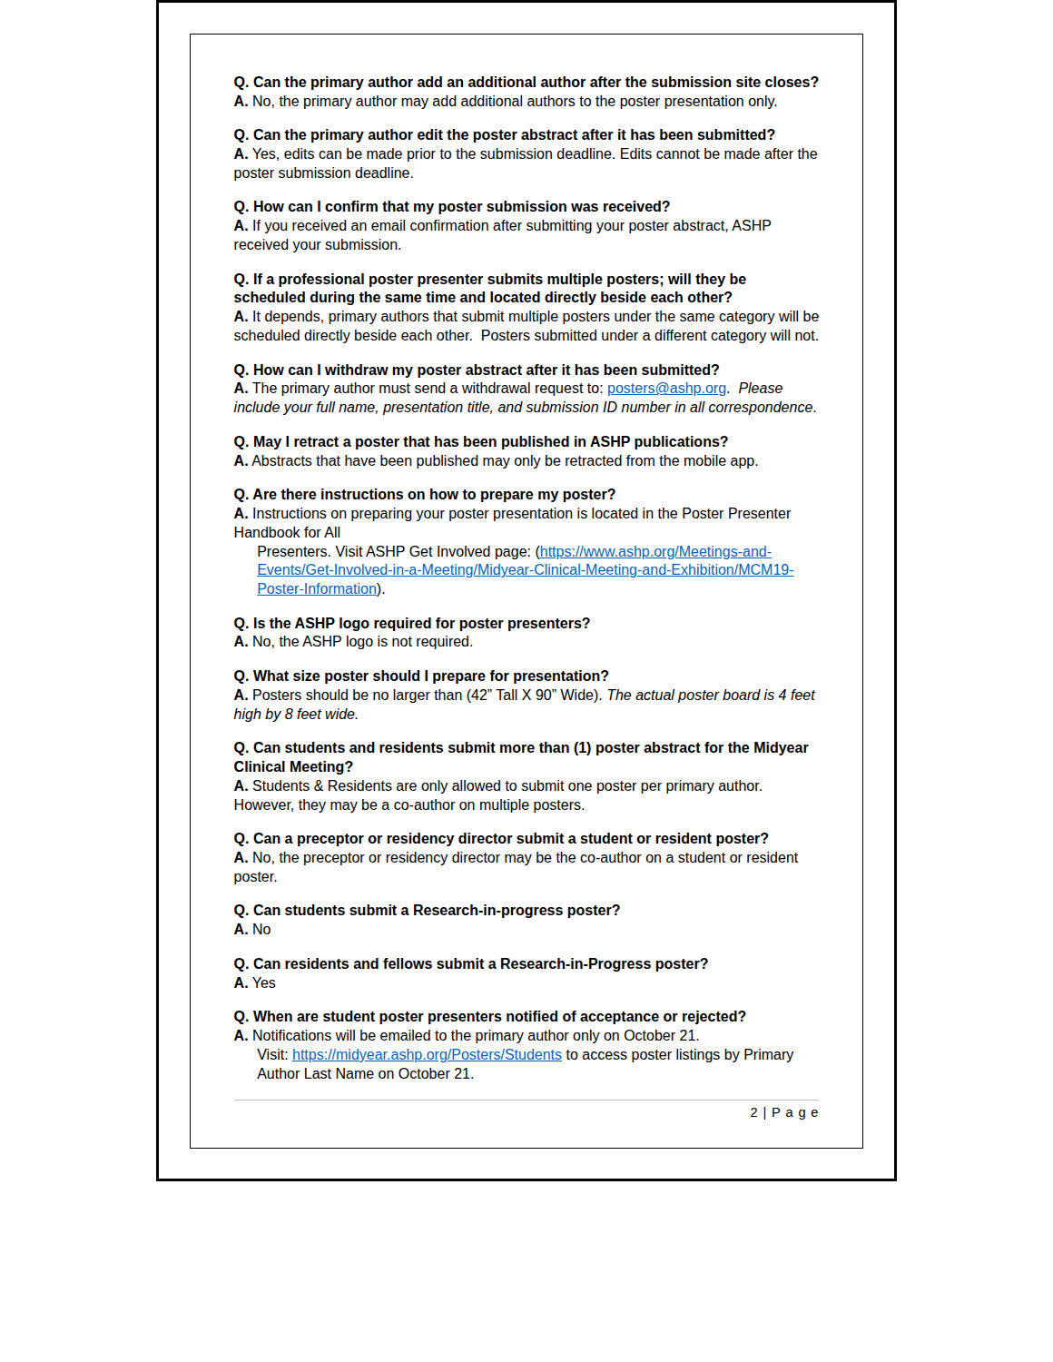Q. Can the primary author add an additional author after the submission site closes?
A. No, the primary author may add additional authors to the poster presentation only.
Q. Can the primary author edit the poster abstract after it has been submitted?
A. Yes, edits can be made prior to the submission deadline. Edits cannot be made after the poster submission deadline.
Q. How can I confirm that my poster submission was received?
A. If you received an email confirmation after submitting your poster abstract, ASHP received your submission.
Q. If a professional poster presenter submits multiple posters; will they be scheduled during the same time and located directly beside each other?
A. It depends, primary authors that submit multiple posters under the same category will be scheduled directly beside each other. Posters submitted under a different category will not.
Q. How can I withdraw my poster abstract after it has been submitted?
A. The primary author must send a withdrawal request to: posters@ashp.org. Please include your full name, presentation title, and submission ID number in all correspondence.
Q. May I retract a poster that has been published in ASHP publications?
A. Abstracts that have been published may only be retracted from the mobile app.
Q. Are there instructions on how to prepare my poster?
A. Instructions on preparing your poster presentation is located in the Poster Presenter Handbook for All Presenters. Visit ASHP Get Involved page: (https://www.ashp.org/Meetings-and-Events/Get-Involved-in-a-Meeting/Midyear-Clinical-Meeting-and-Exhibition/MCM19-Poster-Information).
Q. Is the ASHP logo required for poster presenters?
A. No, the ASHP logo is not required.
Q. What size poster should I prepare for presentation?
A. Posters should be no larger than (42” Tall X 90” Wide). The actual poster board is 4 feet high by 8 feet wide.
Q. Can students and residents submit more than (1) poster abstract for the Midyear Clinical Meeting?
A. Students & Residents are only allowed to submit one poster per primary author. However, they may be a co-author on multiple posters.
Q. Can a preceptor or residency director submit a student or resident poster?
A. No, the preceptor or residency director may be the co-author on a student or resident poster.
Q. Can students submit a Research-in-progress poster?
A. No
Q. Can residents and fellows submit a Research-in-Progress poster?
A. Yes
Q. When are student poster presenters notified of acceptance or rejected?
A. Notifications will be emailed to the primary author only on October 21. Visit: https://midyear.ashp.org/Posters/Students to access poster listings by Primary Author Last Name on October 21.
2 | P a g e